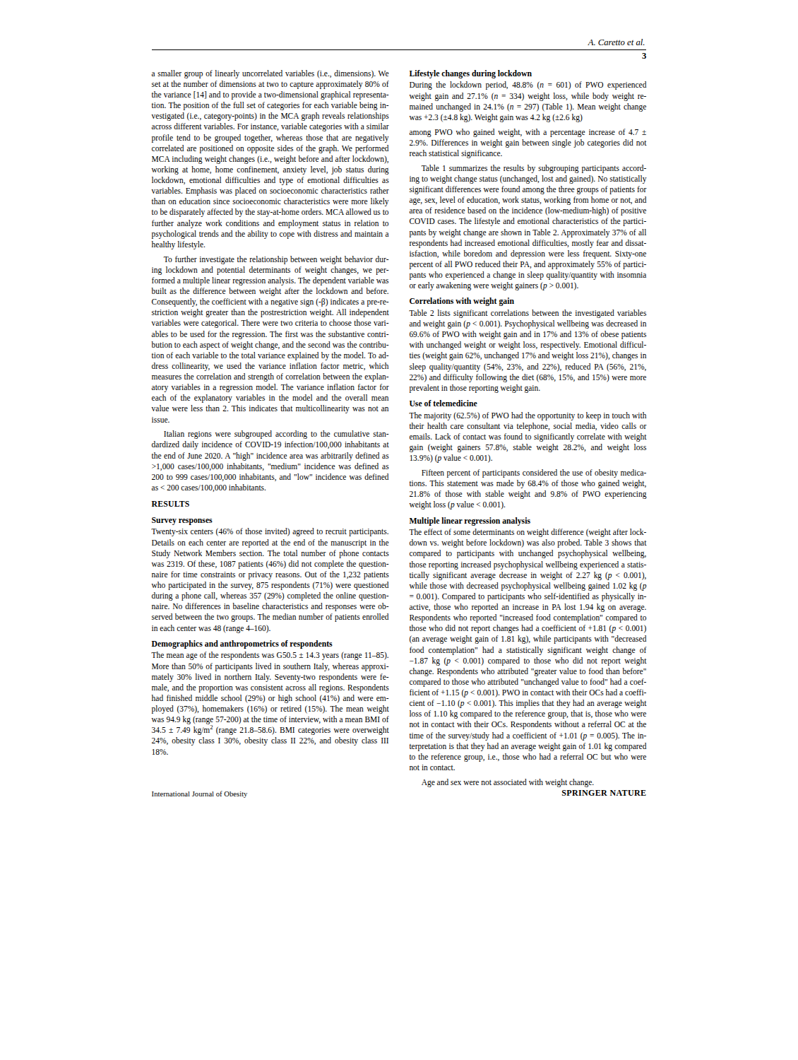A. Caretto et al.
3
a smaller group of linearly uncorrelated variables (i.e., dimensions). We set at the number of dimensions at two to capture approximately 80% of the variance [14] and to provide a two-dimensional graphical representation. The position of the full set of categories for each variable being investigated (i.e., category-points) in the MCA graph reveals relationships across different variables. For instance, variable categories with a similar profile tend to be grouped together, whereas those that are negatively correlated are positioned on opposite sides of the graph. We performed MCA including weight changes (i.e., weight before and after lockdown), working at home, home confinement, anxiety level, job status during lockdown, emotional difficulties and type of emotional difficulties as variables. Emphasis was placed on socioeconomic characteristics rather than on education since socioeconomic characteristics were more likely to be disparately affected by the stay-at-home orders. MCA allowed us to further analyze work conditions and employment status in relation to psychological trends and the ability to cope with distress and maintain a healthy lifestyle.
To further investigate the relationship between weight behavior during lockdown and potential determinants of weight changes, we performed a multiple linear regression analysis. The dependent variable was built as the difference between weight after the lockdown and before. Consequently, the coefficient with a negative sign (-β) indicates a pre-restriction weight greater than the postrestriction weight. All independent variables were categorical. There were two criteria to choose those variables to be used for the regression. The first was the substantive contribution to each aspect of weight change, and the second was the contribution of each variable to the total variance explained by the model. To address collinearity, we used the variance inflation factor metric, which measures the correlation and strength of correlation between the explanatory variables in a regression model. The variance inflation factor for each of the explanatory variables in the model and the overall mean value were less than 2. This indicates that multicollinearity was not an issue.
Italian regions were subgrouped according to the cumulative standardized daily incidence of COVID-19 infection/100,000 inhabitants at the end of June 2020. A "high" incidence area was arbitrarily defined as >1,000 cases/100,000 inhabitants, "medium" incidence was defined as 200 to 999 cases/100,000 inhabitants, and "low" incidence was defined as < 200 cases/100,000 inhabitants.
Results
Survey responses
Twenty-six centers (46% of those invited) agreed to recruit participants. Details on each center are reported at the end of the manuscript in the Study Network Members section. The total number of phone contacts was 2319. Of these, 1087 patients (46%) did not complete the questionnaire for time constraints or privacy reasons. Out of the 1,232 patients who participated in the survey, 875 respondents (71%) were questioned during a phone call, whereas 357 (29%) completed the online questionnaire. No differences in baseline characteristics and responses were observed between the two groups. The median number of patients enrolled in each center was 48 (range 4–160).
Demographics and anthropometrics of respondents
The mean age of the respondents was G50.5 ± 14.3 years (range 11–85). More than 50% of participants lived in southern Italy, whereas approximately 30% lived in northern Italy. Seventy-two respondents were female, and the proportion was consistent across all regions. Respondents had finished middle school (29%) or high school (41%) and were employed (37%), homemakers (16%) or retired (15%). The mean weight was 94.9 kg (range 57-200) at the time of interview, with a mean BMI of 34.5 ± 7.49 kg/m2 (range 21.8–58.6). BMI categories were overweight 24%, obesity class I 30%, obesity class II 22%, and obesity class III 18%.
Lifestyle changes during lockdown
During the lockdown period, 48.8% (n = 601) of PWO experienced weight gain and 27.1% (n = 334) weight loss, while body weight remained unchanged in 24.1% (n = 297) (Table 1). Mean weight change was +2.3 (±4.8 kg). Weight gain was 4.2 kg (±2.6 kg)
among PWO who gained weight, with a percentage increase of 4.7 ± 2.9%. Differences in weight gain between single job categories did not reach statistical significance.
Table 1 summarizes the results by subgrouping participants according to weight change status (unchanged, lost and gained). No statistically significant differences were found among the three groups of patients for age, sex, level of education, work status, working from home or not, and area of residence based on the incidence (low-medium-high) of positive COVID cases. The lifestyle and emotional characteristics of the participants by weight change are shown in Table 2. Approximately 37% of all respondents had increased emotional difficulties, mostly fear and dissatisfaction, while boredom and depression were less frequent. Sixty-one percent of all PWO reduced their PA, and approximately 55% of participants who experienced a change in sleep quality/quantity with insomnia or early awakening were weight gainers (p > 0.001).
Correlations with weight gain
Table 2 lists significant correlations between the investigated variables and weight gain (p < 0.001). Psychophysical wellbeing was decreased in 69.6% of PWO with weight gain and in 17% and 13% of obese patients with unchanged weight or weight loss, respectively. Emotional difficulties (weight gain 62%, unchanged 17% and weight loss 21%), changes in sleep quality/quantity (54%, 23%, and 22%), reduced PA (56%, 21%, 22%) and difficulty following the diet (68%, 15%, and 15%) were more prevalent in those reporting weight gain.
Use of telemedicine
The majority (62.5%) of PWO had the opportunity to keep in touch with their health care consultant via telephone, social media, video calls or emails. Lack of contact was found to significantly correlate with weight gain (weight gainers 57.8%, stable weight 28.2%, and weight loss 13.9%) (p value < 0.001).
Fifteen percent of participants considered the use of obesity medications. This statement was made by 68.4% of those who gained weight, 21.8% of those with stable weight and 9.8% of PWO experiencing weight loss (p value < 0.001).
Multiple linear regression analysis
The effect of some determinants on weight difference (weight after lockdown vs. weight before lockdown) was also probed. Table 3 shows that compared to participants with unchanged psychophysical wellbeing, those reporting increased psychophysical wellbeing experienced a statistically significant average decrease in weight of 2.27 kg (p < 0.001), while those with decreased psychophysical wellbeing gained 1.02 kg (p = 0.001). Compared to participants who self-identified as physically inactive, those who reported an increase in PA lost 1.94 kg on average. Respondents who reported "increased food contemplation" compared to those who did not report changes had a coefficient of +1.81 (p < 0.001) (an average weight gain of 1.81 kg), while participants with "decreased food contemplation" had a statistically significant weight change of −1.87 kg (p < 0.001) compared to those who did not report weight change. Respondents who attributed "greater value to food than before" compared to those who attributed "unchanged value to food" had a coefficient of +1.15 (p < 0.001). PWO in contact with their OCs had a coefficient of −1.10 (p < 0.001). This implies that they had an average weight loss of 1.10 kg compared to the reference group, that is, those who were not in contact with their OCs. Respondents without a referral OC at the time of the survey/study had a coefficient of +1.01 (p = 0.005). The interpretation is that they had an average weight gain of 1.01 kg compared to the reference group, i.e., those who had a referral OC but who were not in contact.
Age and sex were not associated with weight change.
International Journal of Obesity
SPRINGER NATURE